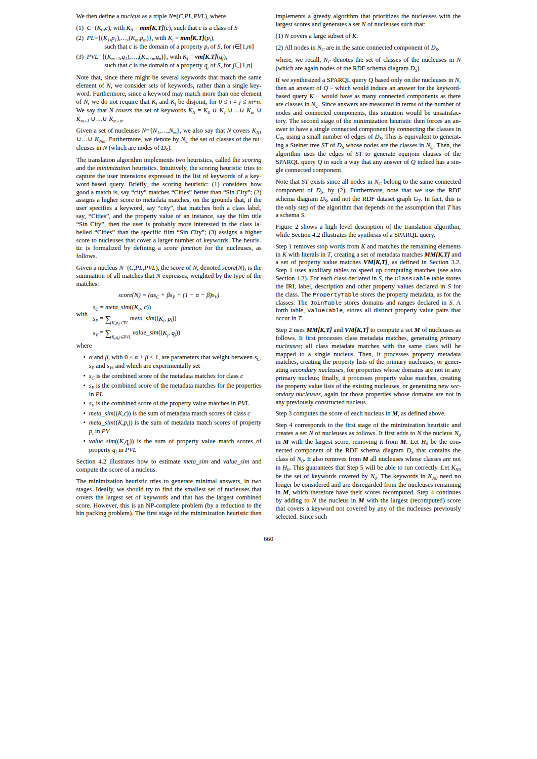We then define a nucleus as a triple N=(C,PL,PVL), where
(1) C=(K0,c), with K0 = mm[K,T](c), such that c is a class of S
(2) PL={(K1,p1),…,(Km,pm)}, with Ki = mm[K,T](pi), such that c is the domain of a property pi of S, for i∈[1,m]
(3) PVL={(Km+1,q1),…,(Km+n,qn)}, with Kj = vm[K,T](qj), such that c is the domain of a property qj of S, for j∈[1,n]
Note that, since there might be several keywords that match the same element of N, we consider sets of keywords, rather than a single keyword. Furthermore, since a keyword may match more than one element of N, we do not require that Ki and Kj be disjoint, for 0 ≤ i ≠ j ≤ m+n. We say that N covers the set of keywords KN = K0 ∪ K1 ∪…∪ Km ∪ Km+1 ∪…∪ Km+n.
Given a set of nucleuses N={N1,…,Nm}, we also say that N covers KN1 ∪…∪ KNm. Furthermore, we denote by NC the set of classes of the nucleuses in N (which are nodes of DS).
The translation algorithm implements two heuristics, called the scoring and the minimization heuristics. Intuitively, the scoring heuristic tries to capture the user intensions expressed in the list of keywords of a keyword-based query. Briefly, the scoring heuristic: (1) considers how good a match is, say “city” matches “Cities” better than “Sin City”; (2) assigns a higher score to metadata matches, on the grounds that, if the user specifies a keyword, say “city”, that matches both a class label, say, “Cities”, and the property value of an instance, say the film title “Sin City”, then the user is probably more interested in the class labelled “Cities” than the specific film “Sin City”; (3) assigns a higher score to nucleuses that cover a larger number of keywords. The heuristic is formalized by defining a score function for the nucleuses, as follows.
Given a nucleus N=(C,PL,PVL), the score of N, denoted score(N), is the summation of all matches that N expresses, weighted by the type of the matches:
score(N) = (αsC + βsP + (1 − α − β)sV)
with
sC = meta_sim((K0, c))
sP = ∑(Ki,pi)∈PL meta_sim((Ki, pi))
sV = ∑(Kj,qj)∈PVL value_sim((Kj, qj))
where
α and β, with 0 < α + β ≤ 1, are parameters that weight between sC, sP and sV, and which are experimentally set
sC is the combined score of the metadata matches for class c
sP is the combined score of the metadata matches for the properties in PL
sV is the combined score of the property value matches in PVL
meta_sim((K,c)) is the sum of metadata match scores of class c
meta_sim((K,pi)) is the sum of metadata match scores of property pi in PV
value_sim((K,qj)) is the sum of property value match scores of property qj in PVL
Section 4.2 illustrates how to estimate meta_sim and value_sim and compute the score of a nucleus.
The minimization heuristic tries to generate minimal answers, in two stages. Ideally, we should try to find the smallest set of nucleuses that covers the largest set of keywords and that has the largest combined score. However, this is an NP-complete problem (by a reduction to the bin packing problem). The first stage of the minimization heuristic then implements a greedy algorithm that prioritizes the nucleuses with the largest scores and generates a set N of nucleuses such that:
(1) N covers a large subset of K.
(2) All nodes in NC are in the same connected component of DS.
where, we recall, NC denotes the set of classes of the nucleuses in N (which are again nodes of the RDF schema diagram DS).
If we synthesized a SPARQL query Q based only on the nucleuses in N, then an answer of Q – which would induce an answer for the keyword-based query K – would have as many connected components as there are classes in NC. Since answers are measured in terms of the number of nodes and connected components, this situation would be unsatisfactory. The second stage of the minimization heuristic then forces an answer to have a single connected component by connecting the classes in CN, using a small number of edges of DS. This is equivalent to generating a Steiner tree ST of DS whose nodes are the classes in NC. Then, the algorithm uses the edges of ST to generate equijoin clauses of the SPARQL query Q in such a way that any answer of Q indeed has a single connected component.
Note that ST exists since all nodes in NC belong to the same connected component of DS, by (2). Furthermore, note that we use the RDF schema diagram DS, and not the RDF dataset graph GT. In fact, this is the only step of the algorithm that depends on the assumption that T has a schema S.
Figure 2 shows a high level description of the translation algorithm, while Section 4.2 illustrates the synthesis of a SPARQL query.
Step 1 removes stop words from K and matches the remaining elements in K with literals in T, creating a set of metadata matches MM[K,T] and a set of property value matches VM[K,T], as defined in Section 3.2. Step 1 uses auxiliary tables to speed up computing matches (see also Section 4.2). For each class declared in S, the ClassTable table stores the IRI, label, description and other property values declared in S for the class. The PropertyTable stores the property metadata, as for the classes. The JoinTable stores domains and ranges declared in S. A forth table, ValueTable, stores all distinct property value pairs that occur in T.
Step 2 uses MM[K,T] and VM[K,T] to compute a set M of nucleuses as follows. It first processes class metadata matches, generating primary nucleuses; all class metadata matches with the same class will be mapped to a single nucleus. Then, it processes property metadata matches, creating the property lists of the primary nucleuses, or generating secondary nucleuses, for properties whose domains are not in any primary nucleus; finally, it processes property value matches, creating the property value lists of the existing nucleuses, or generating new secondary nucleuses, again for those properties whose domains are not in any previously constructed nucleus.
Step 3 computes the score of each nucleus in M, as defined above.
Step 4 corresponds to the first stage of the minimization heuristic and creates a set N of nucleuses as follows. It first adds to N the nucleus N0 in M with the largest score, removing it from M. Let H0 be the connected component of the RDF schema diagram DS that contains the class of N0. It also removes from M all nucleuses whose classes are not in H0. This guarantees that Step 5 will be able to run correctly. Let KN0 be the set of keywords covered by N0. The keywords in KN0 need no longer be considered and are disregarded from the nucleuses remaining in M, which therefore have their scores recomputed. Step 4 continues by adding to N the nucleus in M with the largest (recomputed) score that covers a keyword not covered by any of the nucleuses previously selected. Since such
660